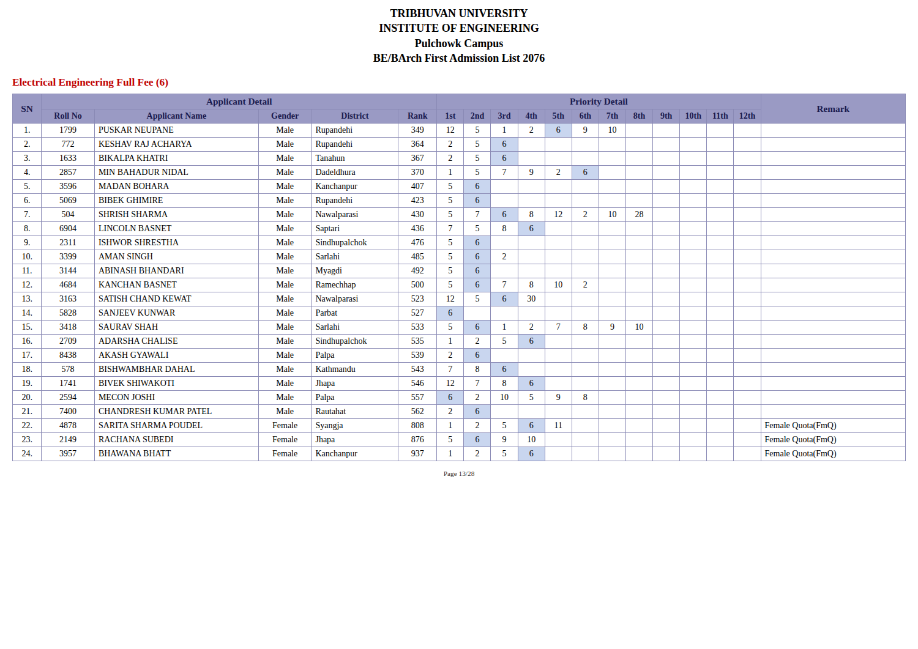TRIBHUVAN UNIVERSITY INSTITUTE OF ENGINEERING Pulchowk Campus BE/BArch First Admission List 2076
Electrical Engineering Full Fee (6)
| SN | Applicant Detail | Priority Detail | Remark |
| --- | --- | --- | --- |
| Roll No | Applicant Name | Gender | District | Rank | 1st | 2nd | 3rd | 4th | 5th | 6th | 7th | 8th | 9th | 10th | 11th | 12th |
| 1. | 1799 | PUSKAR NEUPANE | Male | Rupandehi | 349 | 12 | 5 | 1 | 2 | 6 | 9 | 10 | | | | | | |
| 2. | 772 | KESHAV RAJ ACHARYA | Male | Rupandehi | 364 | 2 | 5 | 6 | | | | | | | | | | |
| 3. | 1633 | BIKALPA KHATRI | Male | Tanahun | 367 | 2 | 5 | 6 | | | | | | | | | | |
| 4. | 2857 | MIN BAHADUR NIDAL | Male | Dadeldhura | 370 | 1 | 5 | 7 | 9 | 2 | 6 | | | | | | | |
| 5. | 3596 | MADAN BOHARA | Male | Kanchanpur | 407 | 5 | 6 | | | | | | | | | | | |
| 6. | 5069 | BIBEK GHIMIRE | Male | Rupandehi | 423 | 5 | 6 | | | | | | | | | | | |
| 7. | 504 | SHRISH SHARMA | Male | Nawalparasi | 430 | 5 | 7 | 6 | 8 | 12 | 2 | 10 | 28 | | | | | |
| 8. | 6904 | LINCOLN BASNET | Male | Saptari | 436 | 7 | 5 | 8 | 6 | | | | | | | | | |
| 9. | 2311 | ISHWOR SHRESTHA | Male | Sindhupalchok | 476 | 5 | 6 | | | | | | | | | | | |
| 10. | 3399 | AMAN SINGH | Male | Sarlahi | 485 | 5 | 6 | 2 | | | | | | | | | | |
| 11. | 3144 | ABINASH BHANDARI | Male | Myagdi | 492 | 5 | 6 | | | | | | | | | | | |
| 12. | 4684 | KANCHAN BASNET | Male | Ramechhap | 500 | 5 | 6 | 7 | 8 | 10 | 2 | | | | | | | |
| 13. | 3163 | SATISH CHAND KEWAT | Male | Nawalparasi | 523 | 12 | 5 | 6 | 30 | | | | | | | | | |
| 14. | 5828 | SANJEEV KUNWAR | Male | Parbat | 527 | 6 | | | | | | | | | | | | |
| 15. | 3418 | SAURAV SHAH | Male | Sarlahi | 533 | 5 | 6 | 1 | 2 | 7 | 8 | 9 | 10 | | | | | |
| 16. | 2709 | ADARSHA CHALISE | Male | Sindhupalchok | 535 | 1 | 2 | 5 | 6 | | | | | | | | | |
| 17. | 8438 | AKASH GYAWALI | Male | Palpa | 539 | 2 | 6 | | | | | | | | | | | |
| 18. | 578 | BISHWAMBHAR DAHAL | Male | Kathmandu | 543 | 7 | 8 | 6 | | | | | | | | | | |
| 19. | 1741 | BIVEK SHIWAKOTI | Male | Jhapa | 546 | 12 | 7 | 8 | 6 | | | | | | | | | |
| 20. | 2594 | MECON JOSHI | Male | Palpa | 557 | 6 | 2 | 10 | 5 | 9 | 8 | | | | | | | |
| 21. | 7400 | CHANDRESH KUMAR PATEL | Male | Rautahat | 562 | 2 | 6 | | | | | | | | | | | |
| 22. | 4878 | SARITA SHARMA POUDEL | Female | Syangja | 808 | 1 | 2 | 5 | 6 | 11 | | | | | | | | Female Quota(FmQ) |
| 23. | 2149 | RACHANA SUBEDI | Female | Jhapa | 876 | 5 | 6 | 9 | 10 | | | | | | | | | Female Quota(FmQ) |
| 24. | 3957 | BHAWANA BHATT | Female | Kanchanpur | 937 | 1 | 2 | 5 | 6 | | | | | | | | | Female Quota(FmQ) |
Page 13/28